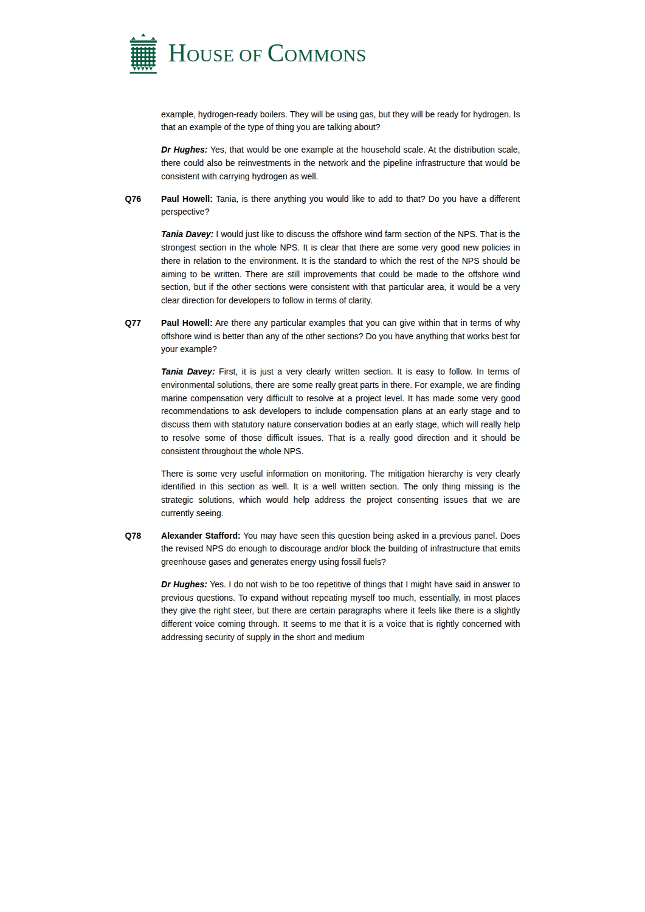HOUSE OF COMMONS
example, hydrogen-ready boilers. They will be using gas, but they will be ready for hydrogen. Is that an example of the type of thing you are talking about?
Dr Hughes: Yes, that would be one example at the household scale. At the distribution scale, there could also be reinvestments in the network and the pipeline infrastructure that would be consistent with carrying hydrogen as well.
Q76
Paul Howell: Tania, is there anything you would like to add to that? Do you have a different perspective?
Tania Davey: I would just like to discuss the offshore wind farm section of the NPS. That is the strongest section in the whole NPS. It is clear that there are some very good new policies in there in relation to the environment. It is the standard to which the rest of the NPS should be aiming to be written. There are still improvements that could be made to the offshore wind section, but if the other sections were consistent with that particular area, it would be a very clear direction for developers to follow in terms of clarity.
Q77
Paul Howell: Are there any particular examples that you can give within that in terms of why offshore wind is better than any of the other sections? Do you have anything that works best for your example?
Tania Davey: First, it is just a very clearly written section. It is easy to follow. In terms of environmental solutions, there are some really great parts in there. For example, we are finding marine compensation very difficult to resolve at a project level. It has made some very good recommendations to ask developers to include compensation plans at an early stage and to discuss them with statutory nature conservation bodies at an early stage, which will really help to resolve some of those difficult issues. That is a really good direction and it should be consistent throughout the whole NPS.
There is some very useful information on monitoring. The mitigation hierarchy is very clearly identified in this section as well. It is a well written section. The only thing missing is the strategic solutions, which would help address the project consenting issues that we are currently seeing.
Q78
Alexander Stafford: You may have seen this question being asked in a previous panel. Does the revised NPS do enough to discourage and/or block the building of infrastructure that emits greenhouse gases and generates energy using fossil fuels?
Dr Hughes: Yes. I do not wish to be too repetitive of things that I might have said in answer to previous questions. To expand without repeating myself too much, essentially, in most places they give the right steer, but there are certain paragraphs where it feels like there is a slightly different voice coming through. It seems to me that it is a voice that is rightly concerned with addressing security of supply in the short and medium